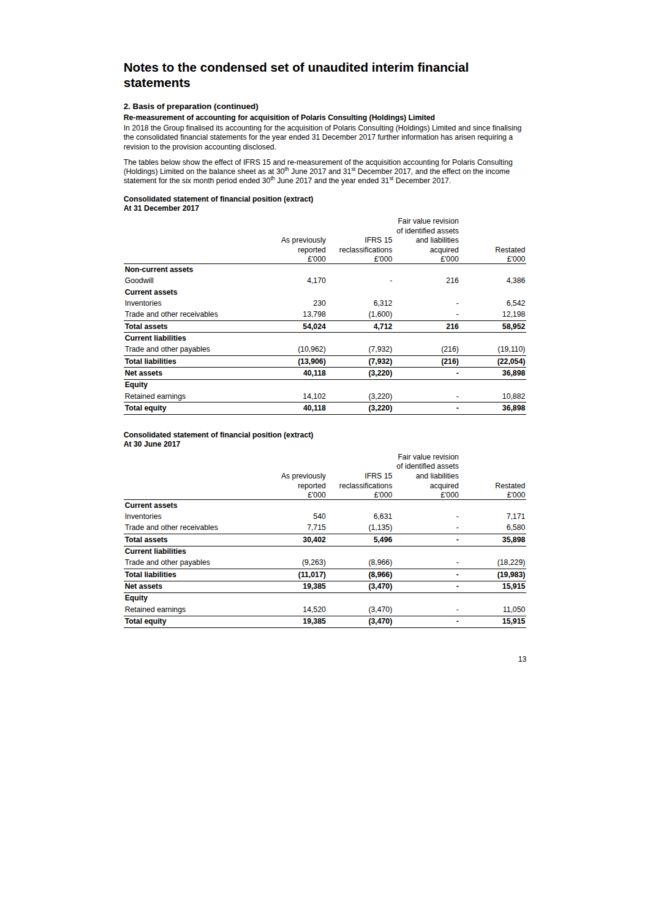Notes to the condensed set of unaudited interim financial statements
2. Basis of preparation (continued)
Re-measurement of accounting for acquisition of Polaris Consulting (Holdings) Limited
In 2018 the Group finalised its accounting for the acquisition of Polaris Consulting (Holdings) Limited and since finalising the consolidated financial statements for the year ended 31 December 2017 further information has arisen requiring a revision to the provision accounting disclosed.
The tables below show the effect of IFRS 15 and re-measurement of the acquisition accounting for Polaris Consulting (Holdings) Limited on the balance sheet as at 30th June 2017 and 31st December 2017, and the effect on the income statement for the six month period ended 30th June 2017 and the year ended 31st December 2017.
Consolidated statement of financial position (extract)
At 31 December 2017
| | | | Fair value revision | |
| --- | --- | --- | --- | --- |
| | | | of identified assets | |
| | As previously | IFRS 15 | and liabilities | |
| | reported | reclassifications | acquired | Restated |
| | £'000 | £'000 | £'000 | £'000 |
| Non-current assets | | | | |
| Goodwill | 4,170 | - | 216 | 4,386 |
| Current assets | | | | |
| Inventories | 230 | 6,312 | - | 6,542 |
| Trade and other receivables | 13,798 | (1,600) | - | 12,198 |
| Total assets | 54,024 | 4,712 | 216 | 58,952 |
| Current liabilities | | | | |
| Trade and other payables | (10,962) | (7,932) | (216) | (19,110) |
| Total liabilities | (13,906) | (7,932) | (216) | (22,054) |
| Net assets | 40,118 | (3,220) | - | 36,898 |
| Equity | | | | |
| Retained earnings | 14,102 | (3,220) | - | 10,882 |
| Total equity | 40,118 | (3,220) | - | 36,898 |
Consolidated statement of financial position (extract)
At 30 June 2017
| | | | Fair value revision | |
| --- | --- | --- | --- | --- |
| | | | of identified assets | |
| | As previously | IFRS 15 | and liabilities | |
| | reported | reclassifications | acquired | Restated |
| | £'000 | £'000 | £'000 | £'000 |
| Current assets | | | | |
| Inventories | 540 | 6,631 | - | 7,171 |
| Trade and other receivables | 7,715 | (1,135) | - | 6,580 |
| Total assets | 30,402 | 5,496 | - | 35,898 |
| Current liabilities | | | | |
| Trade and other payables | (9,263) | (8,966) | - | (18,229) |
| Total liabilities | (11,017) | (8,966) | - | (19,983) |
| Net assets | 19,385 | (3,470) | - | 15,915 |
| Equity | | | | |
| Retained earnings | 14,520 | (3,470) | - | 11,050 |
| Total equity | 19,385 | (3,470) | - | 15,915 |
13